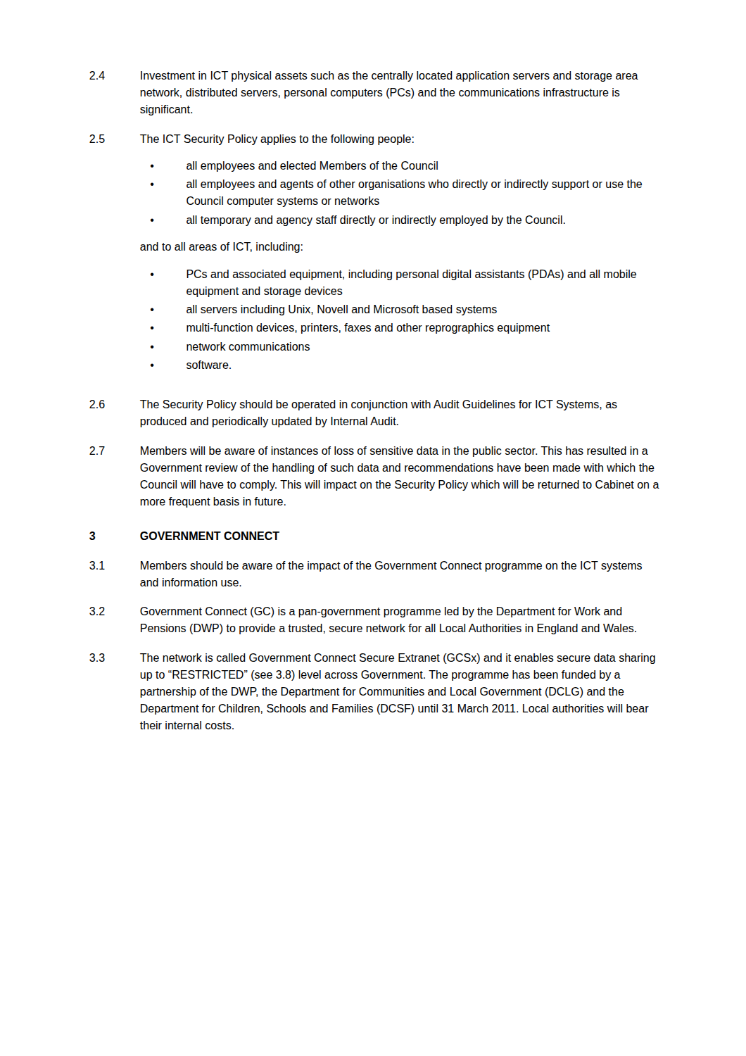2.4
Investment in ICT physical assets such as the centrally located application servers and storage area network, distributed servers, personal computers (PCs) and the communications infrastructure is significant.
2.5
The ICT Security Policy applies to the following people:
•all employees and elected Members of the Council
•all employees and agents of other organisations who directly or indirectly support or use the Council computer systems or networks
•all temporary and agency staff directly or indirectly employed by the Council.
and to all areas of ICT, including:
•PCs and associated equipment, including personal digital assistants (PDAs) and all mobile equipment and storage devices
•all servers including Unix, Novell and Microsoft based systems
•multi-function devices, printers, faxes and other reprographics equipment
•network communications
•software.
2.6
The Security Policy should be operated in conjunction with Audit Guidelines for ICT Systems, as produced and periodically updated by Internal Audit.
2.7
Members will be aware of instances of loss of sensitive data in the public sector. This has resulted in a Government review of the handling of such data and recommendations have been made with which the Council will have to comply. This will impact on the Security Policy which will be returned to Cabinet on a more frequent basis in future.
3
GOVERNMENT CONNECT
3.1
Members should be aware of the impact of the Government Connect programme on the ICT systems and information use.
3.2
Government Connect (GC) is a pan-government programme led by the Department for Work and Pensions (DWP) to provide a trusted, secure network for all Local Authorities in England and Wales.
3.3
The network is called Government Connect Secure Extranet (GCSx) and it enables secure data sharing up to “RESTRICTED” (see 3.8) level across Government. The programme has been funded by a partnership of the DWP, the Department for Communities and Local Government (DCLG) and the Department for Children, Schools and Families (DCSF) until 31 March 2011. Local authorities will bear their internal costs.